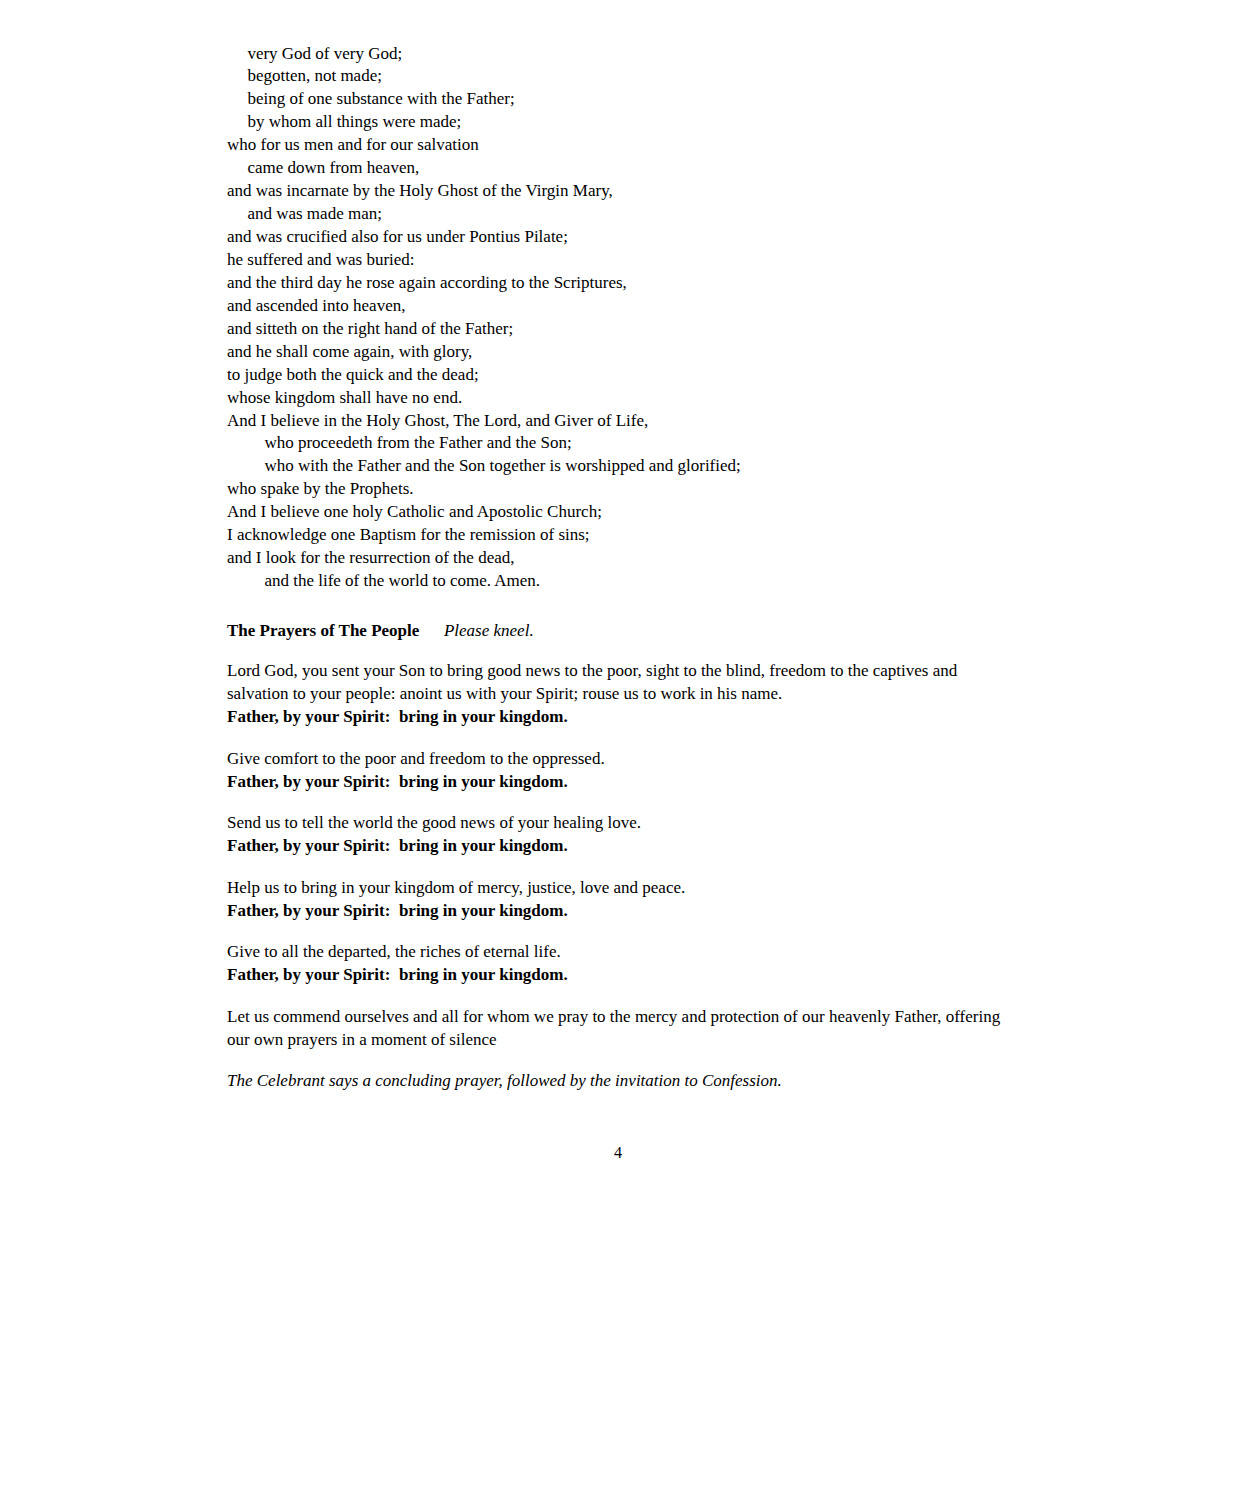very God of very God;
begotten, not made;
being of one substance with the Father;
by whom all things were made;
who for us men and for our salvation
came down from heaven,
and was incarnate by the Holy Ghost of the Virgin Mary,
and was made man;
and was crucified also for us under Pontius Pilate;
he suffered and was buried:
and the third day he rose again according to the Scriptures,
and ascended into heaven,
and sitteth on the right hand of the Father;
and he shall come again, with glory,
to judge both the quick and the dead;
whose kingdom shall have no end.
And I believe in the Holy Ghost, The Lord, and Giver of Life,
who proceedeth from the Father and the Son;
who with the Father and the Son together is worshipped and glorified;
who spake by the Prophets.
And I believe one holy Catholic and Apostolic Church;
I acknowledge one Baptism for the remission of sins;
and I look for the resurrection of the dead,
and the life of the world to come. Amen.
The Prayers of The People Please kneel.
Lord God, you sent your Son to bring good news to the poor, sight to the blind, freedom to the captives and salvation to your people: anoint us with your Spirit; rouse us to work in his name.
Father, by your Spirit: bring in your kingdom.
Give comfort to the poor and freedom to the oppressed.
Father, by your Spirit: bring in your kingdom.
Send us to tell the world the good news of your healing love.
Father, by your Spirit: bring in your kingdom.
Help us to bring in your kingdom of mercy, justice, love and peace.
Father, by your Spirit: bring in your kingdom.
Give to all the departed, the riches of eternal life.
Father, by your Spirit: bring in your kingdom.
Let us commend ourselves and all for whom we pray to the mercy and protection of our heavenly Father, offering our own prayers in a moment of silence
The Celebrant says a concluding prayer, followed by the invitation to Confession.
4